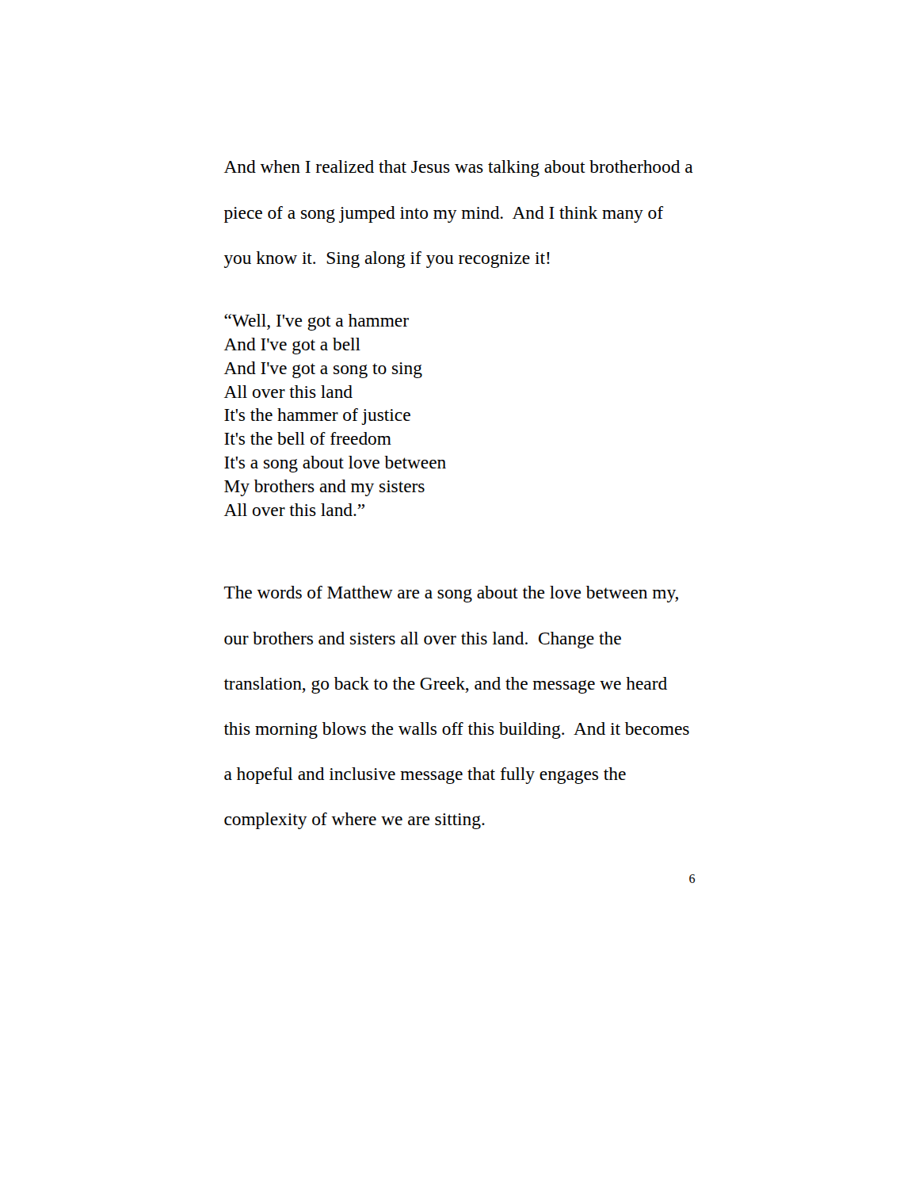And when I realized that Jesus was talking about brotherhood a piece of a song jumped into my mind. And I think many of you know it. Sing along if you recognize it!
“Well, I've got a hammer
And I've got a bell
And I've got a song to sing
All over this land
It's the hammer of justice
It's the bell of freedom
It's a song about love between
My brothers and my sisters
All over this land.”
The words of Matthew are a song about the love between my, our brothers and sisters all over this land. Change the translation, go back to the Greek, and the message we heard this morning blows the walls off this building. And it becomes a hopeful and inclusive message that fully engages the complexity of where we are sitting.
6